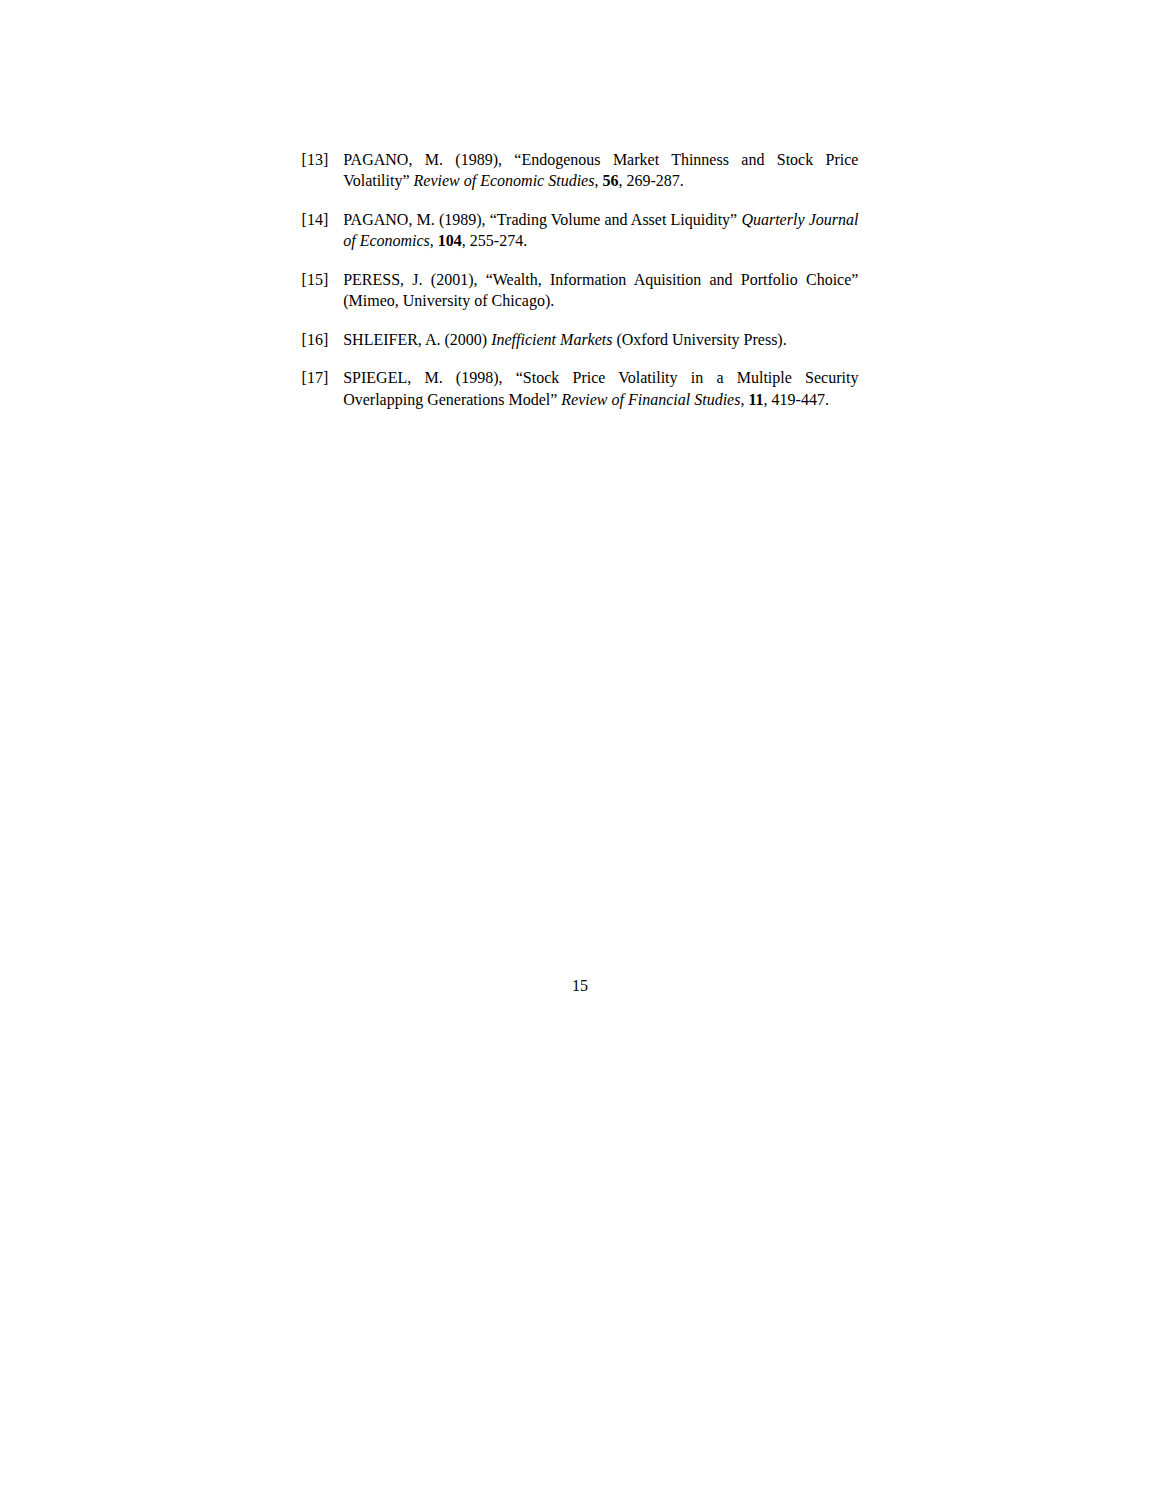[13] PAGANO, M. (1989), “Endogenous Market Thinness and Stock Price Volatility” Review of Economic Studies, 56, 269-287.
[14] PAGANO, M. (1989), “Trading Volume and Asset Liquidity” Quarterly Journal of Economics, 104, 255-274.
[15] PERESS, J. (2001), “Wealth, Information Aquisition and Portfolio Choice” (Mimeo, University of Chicago).
[16] SHLEIFER, A. (2000) Inefficient Markets (Oxford University Press).
[17] SPIEGEL, M. (1998), “Stock Price Volatility in a Multiple Security Overlapping Generations Model” Review of Financial Studies, 11, 419-447.
15